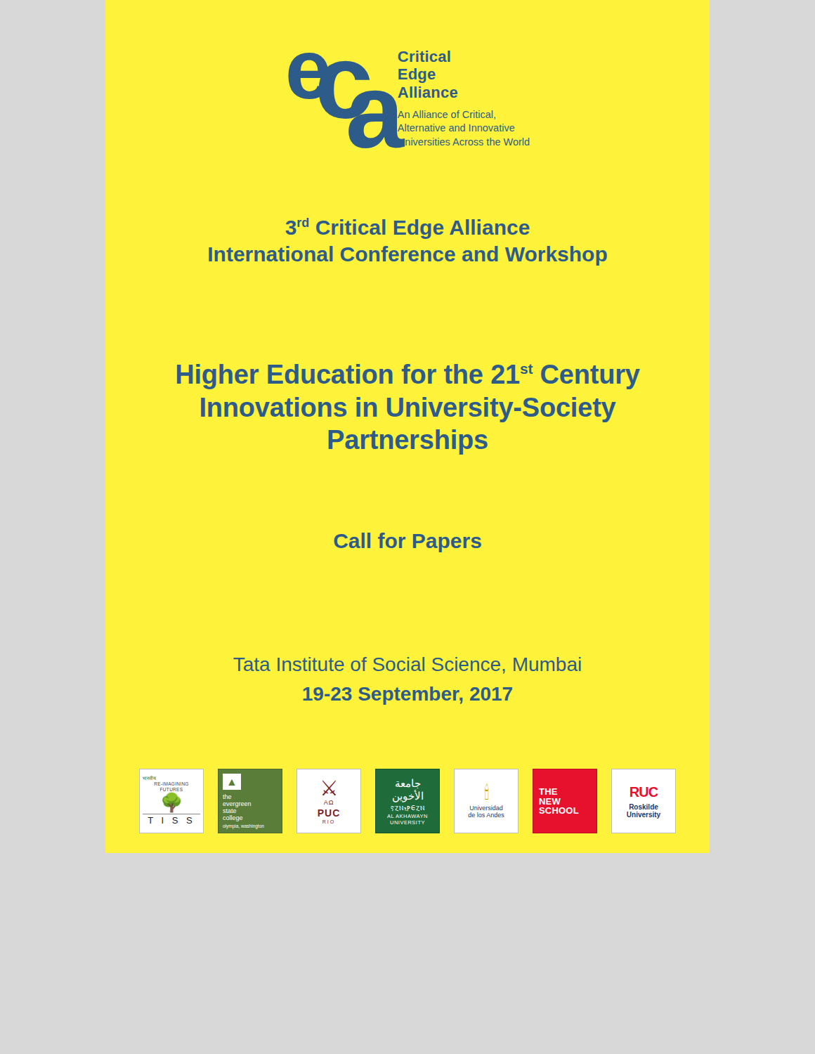e c a
Critical
Edge
Alliance
An Alliance of Critical,
Alternative and Innovative
Universities Across the World
3rd Critical Edge Alliance
International Conference and Workshop
Higher Education for the 21st Century
Innovations in University-Society
Partnerships
Call for Papers
Tata Institute of Social Science, Mumbai 19-23 September, 2017
भारतीय
RE-IMAGINING FUTURES
🌳
T I S S
▲
the
evergreen
state
college
olympia, washington
⚔
AΩ
PUC
RIO
جامعة الأخوين
ⲊⲌⲚⲝⲢⲈⲌⲚ
AL AKHAWAYN
UNIVERSITY
🕯
Universidad
de los Andes
THE
NEW
SCHOOL
RUC
Roskilde
University